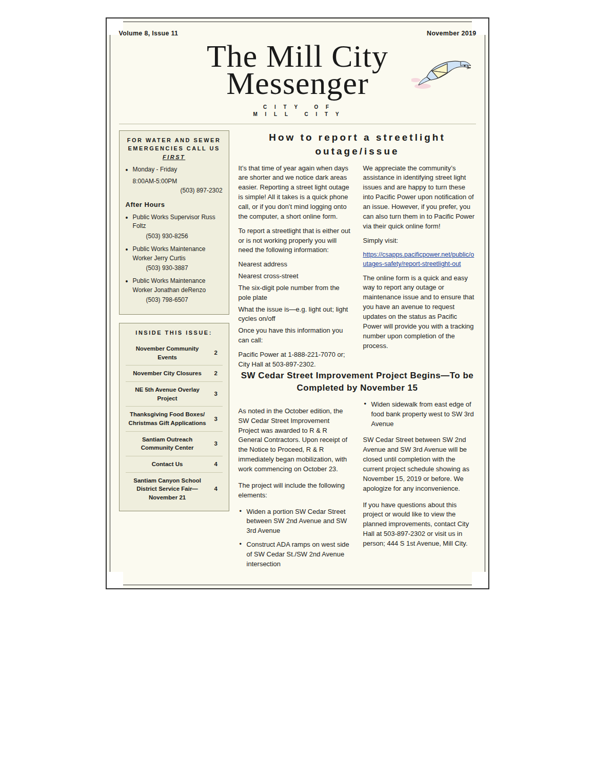Volume 8, Issue 11 November 2019
The Mill CityMessenger
C I T Y O F M I L L C I T Y
For water and sewer emergencies call us first
Monday - Friday 8:00AM-5:00PM (503) 897-2302
After Hours
Public Works Supervisor Russ Foltz (503) 930-8256
Public Works Maintenance Worker Jerry Curtis (503) 930-3887
Public Works Maintenance Worker Jonathan deRenzo (503) 798-6507
Inside this issue:
| November Community Events | 2 |
| November City Closures | 2 |
| NE 5th Avenue Overlay Project | 3 |
| Thanksgiving Food Boxes/ Christmas Gift Applications | 3 |
| Santiam Outreach Community Center | 3 |
| Contact Us | 4 |
| Santiam Canyon School District Service Fair—November 21 | 4 |
How to report a streetlight outage/issue
It’s that time of year again when days are shorter and we notice dark areas easier. Reporting a street light outage is simple! All it takes is a quick phone call, or if you don’t mind logging onto the computer, a short online form.
To report a streetlight that is either out or is not working properly you will need the following information:
Nearest address
Nearest cross-street
The six-digit pole number from the pole plate
What the issue is—e.g. light out; light cycles on/off
Once you have this information you can call:
Pacific Power at 1-888-221-7070 or; City Hall at 503-897-2302.
We appreciate the community’s assistance in identifying street light issues and are happy to turn these into Pacific Power upon notification of an issue. However, if you prefer, you can also turn them in to Pacific Power via their quick online form!
Simply visit:
https://csapps.pacificpower.net/public/outages-safety/report-streetlight-out
The online form is a quick and easy way to report any outage or maintenance issue and to ensure that you have an avenue to request updates on the status as Pacific Power will provide you with a tracking number upon completion of the process.
SW Cedar Street Improvement Project Begins—To be Completed by November 15
As noted in the October edition, the SW Cedar Street Improvement Project was awarded to R & R General Contractors. Upon receipt of the Notice to Proceed, R & R immediately began mobilization, with work commencing on October 23.
The project will include the following elements:
Widen a portion SW Cedar Street between SW 2nd Avenue and SW 3rd Avenue
Construct ADA ramps on west side of SW Cedar St./SW 2nd Avenue intersection
Widen sidewalk from east edge of food bank property west to SW 3rd Avenue
SW Cedar Street between SW 2nd Avenue and SW 3rd Avenue will be closed until completion with the current project schedule showing as November 15, 2019 or before. We apologize for any inconvenience.
If you have questions about this project or would like to view the planned improvements, contact City Hall at 503-897-2302 or visit us in person; 444 S 1st Avenue, Mill City.